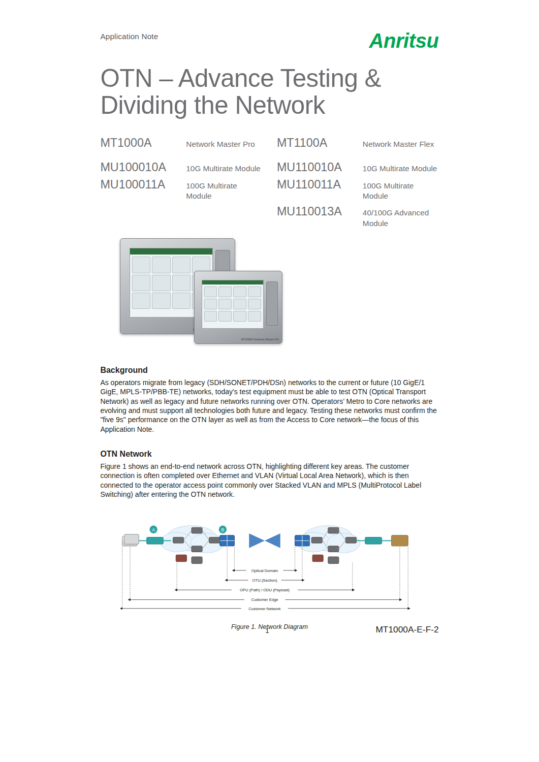Application Note
Anritsu
OTN – Advance Testing &
Dividing the Network
MT1000A Network Master Pro
MU100010A 10G Multirate Module
MU100011A 100G Multirate Module
MT1100A Network Master Flex
MU110010A 10G Multirate Module
MU110011A 100G Multirate Module
MU110013A 40/100G Advanced Module
MT1100A Network Master Flex
MT1000A Network Master Pro
Background
As operators migrate from legacy (SDH/SONET/PDH/DSn) networks to the current or future (10 GigE/1 GigE, MPLS-TP/PBB-TE) networks, today's test equipment must be able to test OTN (Optical Transport Network) as well as legacy and future networks running over OTN. Operators’ Metro to Core networks are evolving and must support all technologies both future and legacy. Testing these networks must confirm the "five 9s" performance on the OTN layer as well as from the Access to Core network—the focus of this Application Note.
OTN Network
Figure 1 shows an end-to-end network across OTN, highlighting different key areas. The customer connection is often completed over Ethernet and VLAN (Virtual Local Area Network), which is then connected to the operator access point commonly over Stacked VLAN and MPLS (MultiProtocol Label Switching) after entering the OTN network.
A B Optical Domain OTU (Section) OPU (Path) / ODU (Payload) Customer Edge Customer Network
Figure 1. Network Diagram
1
MT1000A-E-F-2